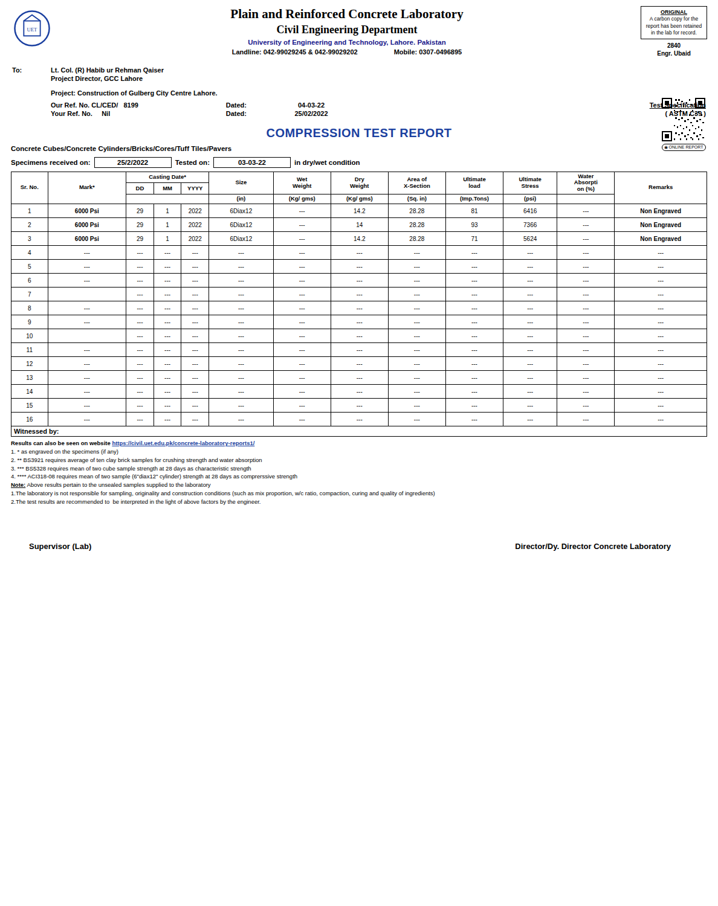Plain and Reinforced Concrete Laboratory
Civil Engineering Department
University of Engineering and Technology, Lahore. Pakistan
Landline: 042-99029245 & 042-99029202 Mobile: 0307-0496895
ORIGINAL
A carbon copy for the report has been retained in the lab for record.
2840
Engr. Ubaid
| To: | Lt. Col. (R) Habib ur Rehman Qaiser |
| | Project Director, GCC Lahore |
| | Project: Construction of Gulberg City Centre Lahore. |
| | Our Ref. No. CL/CED/ 8199 | Dated: | 04-03-22 | Test Specification |
| | Your Ref. No. Nil | Dated: | 25/02/2022 | ( ASTM C39 ) |
COMPRESSION TEST REPORT
◉ ONLINE REPORT
Concrete Cubes/Concrete Cylinders/Bricks/Cores/Tuff Tiles/Pavers
Specimens received on: 25/2/2022 Tested on: 03-03-22 in dry/wet condition
| Sr. No. | Mark* | Casting Date* | Size | Wet Weight | Dry Weight | Area of X-Section | Ultimate load | Ultimate Stress | Water Absorpti on (%) | Remarks |
| --- | --- | --- | --- | --- | --- | --- | --- | --- | --- | --- |
| DD | MM | YYYY |
| | (in) | (Kg/ gms) | (Kg/ gms) | (Sq. in) | (Imp.Tons) | (psi) | |
| 1 | 6000 Psi | 29 | 1 | 2022 | 6Diax12 | --- | 14.2 | 28.28 | 81 | 6416 | --- | Non Engraved |
| 2 | 6000 Psi | 29 | 1 | 2022 | 6Diax12 | --- | 14 | 28.28 | 93 | 7366 | --- | Non Engraved |
| 3 | 6000 Psi | 29 | 1 | 2022 | 6Diax12 | --- | 14.2 | 28.28 | 71 | 5624 | --- | Non Engraved |
| 4 | --- | --- | --- | --- | --- | --- | --- | --- | --- | --- | --- | --- |
| 5 | --- | --- | --- | --- | --- | --- | --- | --- | --- | --- | --- | --- |
| 6 | --- | --- | --- | --- | --- | --- | --- | --- | --- | --- | --- | --- |
| 7 | | --- | --- | --- | --- | --- | --- | --- | --- | --- | --- | --- |
| 8 | --- | --- | --- | --- | --- | --- | --- | --- | --- | --- | --- | --- |
| 9 | --- | --- | --- | --- | --- | --- | --- | --- | --- | --- | --- | --- |
| 10 | | --- | --- | --- | --- | --- | --- | --- | --- | --- | --- | --- |
| 11 | --- | --- | --- | --- | --- | --- | --- | --- | --- | --- | --- | --- |
| 12 | --- | --- | --- | --- | --- | --- | --- | --- | --- | --- | --- | --- |
| 13 | --- | --- | --- | --- | --- | --- | --- | --- | --- | --- | --- | --- |
| 14 | --- | --- | --- | --- | --- | --- | --- | --- | --- | --- | --- | --- |
| 15 | --- | --- | --- | --- | --- | --- | --- | --- | --- | --- | --- | --- |
| 16 | --- | --- | --- | --- | --- | --- | --- | --- | --- | --- | --- | --- |
Witnessed by:
Results can also be seen on website https://civil.uet.edu.pk/concrete-laboratory-reports1/
1. * as engraved on the specimens (if any)
2. ** BS3921 requires average of ten clay brick samples for crushing strength and water absorption
3. *** BS5328 requires mean of two cube sample strength at 28 days as characteristic strength
4. **** ACI318-08 requires mean of two sample (6"diax12" cylinder) strength at 28 days as comprerssive strength
Note: Above results pertain to the unsealed samples supplied to the laboratory
1.The laboratory is not responsible for sampling, originality and construction conditions (such as mix proportion, w/c ratio, compaction, curing and quality of ingredients)
2.The test results are recommended to be interpreted in the light of above factors by the engineer.
Supervisor (Lab)
Director/Dy. Director Concrete Laboratory